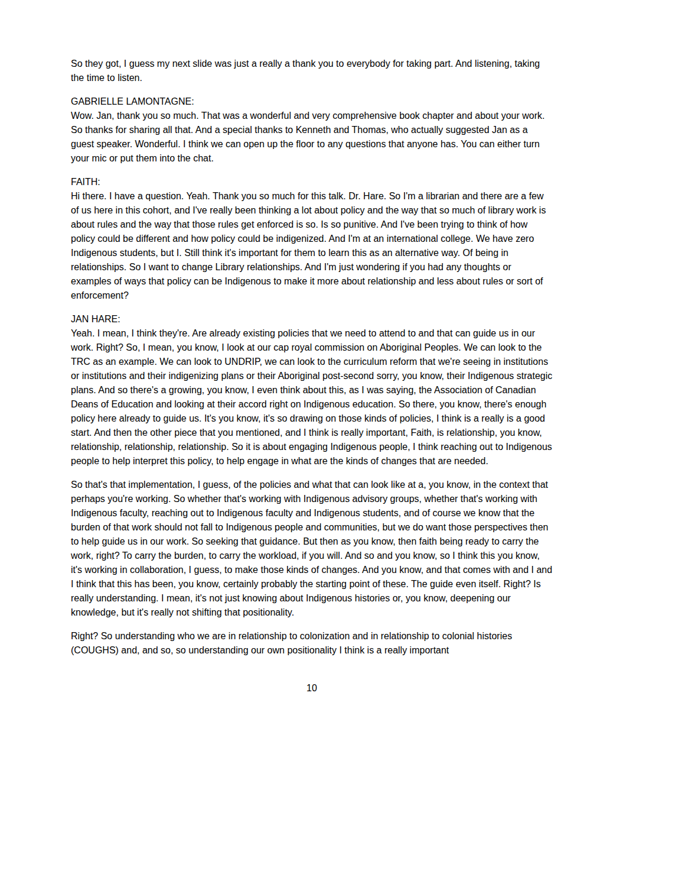So they got, I guess my next slide was just a really a thank you to everybody for taking part. And listening, taking the time to listen.
GABRIELLE LAMONTAGNE:
Wow. Jan, thank you so much. That was a wonderful and very comprehensive book chapter and about your work. So thanks for sharing all that. And a special thanks to Kenneth and Thomas, who actually suggested Jan as a guest speaker. Wonderful. I think we can open up the floor to any questions that anyone has. You can either turn your mic or put them into the chat.
FAITH:
Hi there. I have a question. Yeah. Thank you so much for this talk. Dr. Hare. So I'm a librarian and there are a few of us here in this cohort, and I've really been thinking a lot about policy and the way that so much of library work is about rules and the way that those rules get enforced is so. Is so punitive. And I've been trying to think of how policy could be different and how policy could be indigenized. And I'm at an international college. We have zero Indigenous students, but I. Still think it's important for them to learn this as an alternative way. Of being in relationships. So I want to change Library relationships. And I'm just wondering if you had any thoughts or examples of ways that policy can be Indigenous to make it more about relationship and less about rules or sort of enforcement?
JAN HARE:
Yeah. I mean, I think they're. Are already existing policies that we need to attend to and that can guide us in our work. Right? So, I mean, you know, I look at our cap royal commission on Aboriginal Peoples. We can look to the TRC as an example. We can look to UNDRIP, we can look to the curriculum reform that we're seeing in institutions or institutions and their indigenizing plans or their Aboriginal post-second sorry, you know, their Indigenous strategic plans. And so there's a growing, you know, I even think about this, as I was saying, the Association of Canadian Deans of Education and looking at their accord right on Indigenous education. So there, you know, there's enough policy here already to guide us. It's you know, it's so drawing on those kinds of policies, I think is a really is a good start. And then the other piece that you mentioned, and I think is really important, Faith, is relationship, you know, relationship, relationship, relationship. So it is about engaging Indigenous people, I think reaching out to Indigenous people to help interpret this policy, to help engage in what are the kinds of changes that are needed.
So that's that implementation, I guess, of the policies and what that can look like at a, you know, in the context that perhaps you're working. So whether that's working with Indigenous advisory groups, whether that's working with Indigenous faculty, reaching out to Indigenous faculty and Indigenous students, and of course we know that the burden of that work should not fall to Indigenous people and communities, but we do want those perspectives then to help guide us in our work. So seeking that guidance. But then as you know, then faith being ready to carry the work, right? To carry the burden, to carry the workload, if you will. And so and you know, so I think this you know, it's working in collaboration, I guess, to make those kinds of changes. And you know, and that comes with and I and I think that this has been, you know, certainly probably the starting point of these. The guide even itself. Right? Is really understanding. I mean, it's not just knowing about Indigenous histories or, you know, deepening our knowledge, but it's really not shifting that positionality.
Right? So understanding who we are in relationship to colonization and in relationship to colonial histories (COUGHS) and, and so, so understanding our own positionality I think is a really important
10